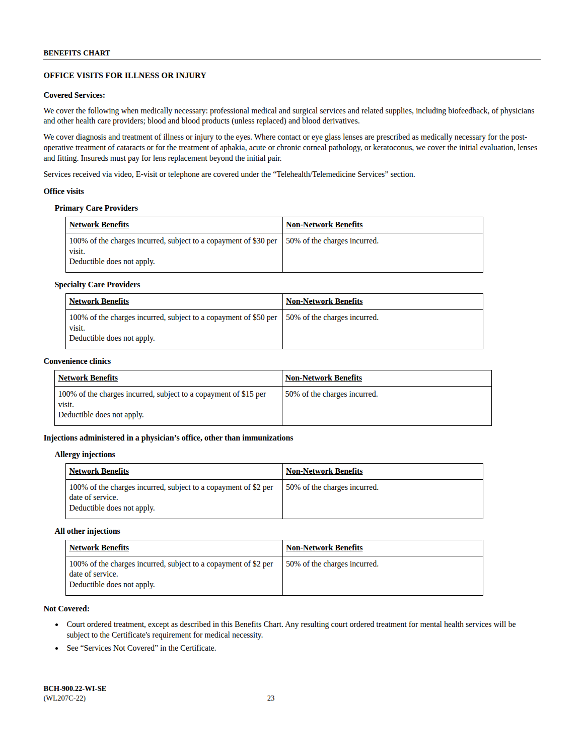BENEFITS CHART
OFFICE VISITS FOR ILLNESS OR INJURY
Covered Services:
We cover the following when medically necessary: professional medical and surgical services and related supplies, including biofeedback, of physicians and other health care providers; blood and blood products (unless replaced) and blood derivatives.
We cover diagnosis and treatment of illness or injury to the eyes. Where contact or eye glass lenses are prescribed as medically necessary for the post-operative treatment of cataracts or for the treatment of aphakia, acute or chronic corneal pathology, or keratoconus, we cover the initial evaluation, lenses and fitting. Insureds must pay for lens replacement beyond the initial pair.
Services received via video, E-visit or telephone are covered under the “Telehealth/Telemedicine Services” section.
Office visits
Primary Care Providers
| Network Benefits | Non-Network Benefits |
| --- | --- |
| 100% of the charges incurred, subject to a copayment of $30 per visit. Deductible does not apply. | 50% of the charges incurred. |
Specialty Care Providers
| Network Benefits | Non-Network Benefits |
| --- | --- |
| 100% of the charges incurred, subject to a copayment of $50 per visit. Deductible does not apply. | 50% of the charges incurred. |
Convenience clinics
| Network Benefits | Non-Network Benefits |
| --- | --- |
| 100% of the charges incurred, subject to a copayment of $15 per visit. Deductible does not apply. | 50% of the charges incurred. |
Injections administered in a physician’s office, other than immunizations
Allergy injections
| Network Benefits | Non-Network Benefits |
| --- | --- |
| 100% of the charges incurred, subject to a copayment of $2 per date of service. Deductible does not apply. | 50% of the charges incurred. |
All other injections
| Network Benefits | Non-Network Benefits |
| --- | --- |
| 100% of the charges incurred, subject to a copayment of $2 per date of service. Deductible does not apply. | 50% of the charges incurred. |
Not Covered:
Court ordered treatment, except as described in this Benefits Chart. Any resulting court ordered treatment for mental health services will be subject to the Certificate's requirement for medical necessity.
See “Services Not Covered” in the Certificate.
BCH-900.22-WI-SE
(WL207C-22) 23